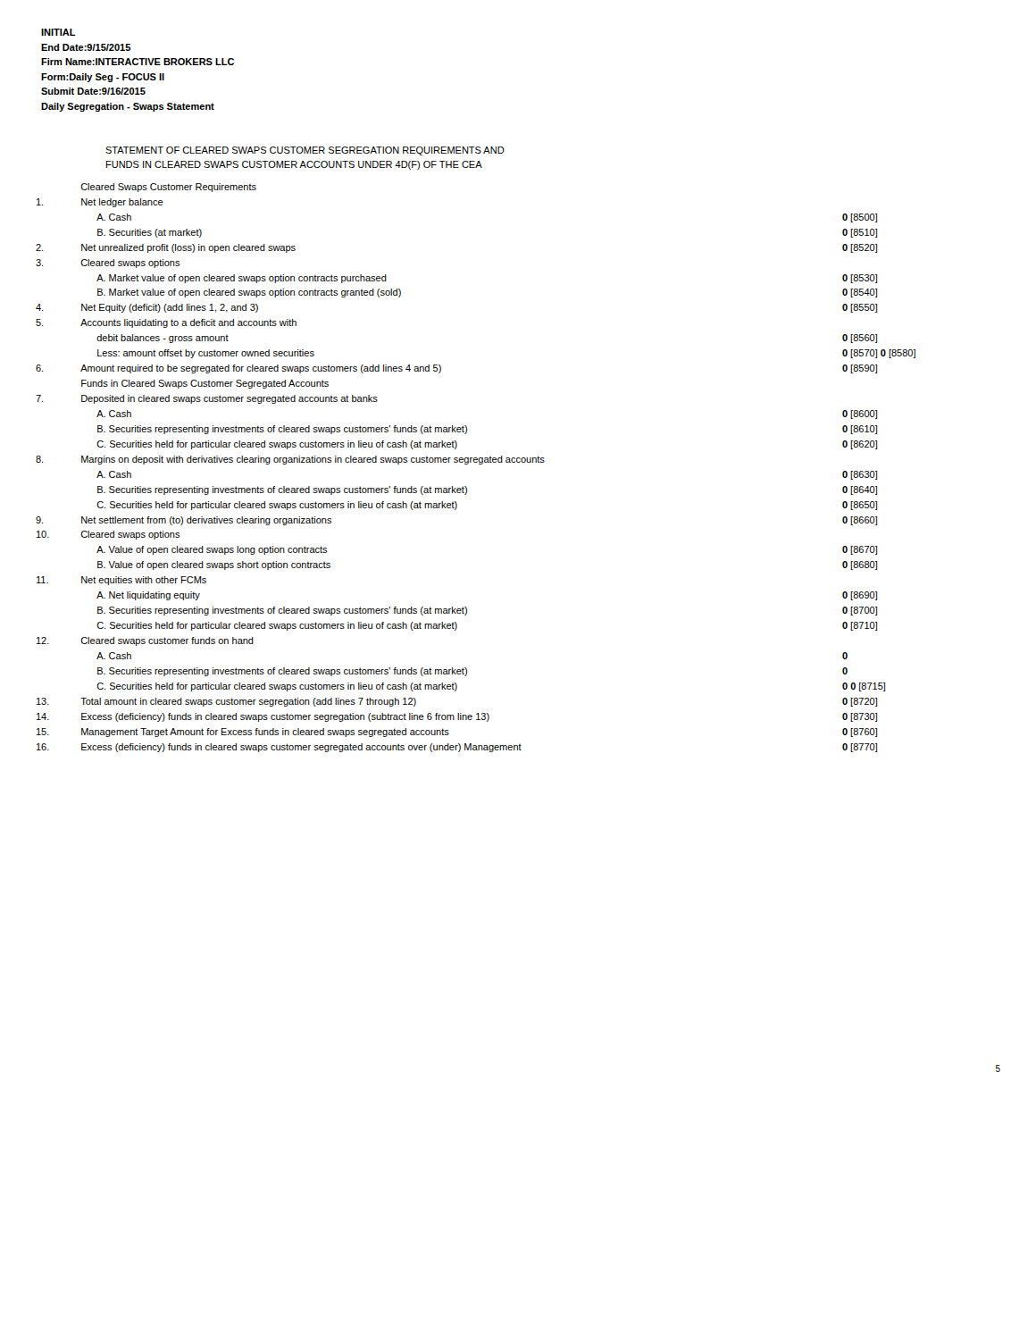INITIAL
End Date:9/15/2015
Firm Name:INTERACTIVE BROKERS LLC
Form:Daily Seg - FOCUS II
Submit Date:9/16/2015
Daily Segregation - Swaps Statement
STATEMENT OF CLEARED SWAPS CUSTOMER SEGREGATION REQUIREMENTS AND
FUNDS IN CLEARED SWAPS CUSTOMER ACCOUNTS UNDER 4D(F) OF THE CEA
| | Cleared Swaps Customer Requirements | |
| 1. | Net ledger balance | |
| | A. Cash | 0 [8500] |
| | B. Securities (at market) | 0 [8510] |
| 2. | Net unrealized profit (loss) in open cleared swaps | 0 [8520] |
| 3. | Cleared swaps options | |
| | A. Market value of open cleared swaps option contracts purchased | 0 [8530] |
| | B. Market value of open cleared swaps option contracts granted (sold) | 0 [8540] |
| 4. | Net Equity (deficit) (add lines 1, 2, and 3) | 0 [8550] |
| 5. | Accounts liquidating to a deficit and accounts with | |
| | debit balances - gross amount | 0 [8560] |
| | Less: amount offset by customer owned securities | 0 [8570] 0 [8580] |
| 6. | Amount required to be segregated for cleared swaps customers (add lines 4 and 5) | 0 [8590] |
| | Funds in Cleared Swaps Customer Segregated Accounts | |
| 7. | Deposited in cleared swaps customer segregated accounts at banks | |
| | A. Cash | 0 [8600] |
| | B. Securities representing investments of cleared swaps customers' funds (at market) | 0 [8610] |
| | C. Securities held for particular cleared swaps customers in lieu of cash (at market) | 0 [8620] |
| 8. | Margins on deposit with derivatives clearing organizations in cleared swaps customer segregated accounts | |
| | A. Cash | 0 [8630] |
| | B. Securities representing investments of cleared swaps customers' funds (at market) | 0 [8640] |
| | C. Securities held for particular cleared swaps customers in lieu of cash (at market) | 0 [8650] |
| 9. | Net settlement from (to) derivatives clearing organizations | 0 [8660] |
| 10. | Cleared swaps options | |
| | A. Value of open cleared swaps long option contracts | 0 [8670] |
| | B. Value of open cleared swaps short option contracts | 0 [8680] |
| 11. | Net equities with other FCMs | |
| | A. Net liquidating equity | 0 [8690] |
| | B. Securities representing investments of cleared swaps customers' funds (at market) | 0 [8700] |
| | C. Securities held for particular cleared swaps customers in lieu of cash (at market) | 0 [8710] |
| 12. | Cleared swaps customer funds on hand | |
| | A. Cash | 0 |
| | B. Securities representing investments of cleared swaps customers' funds (at market) | 0 |
| | C. Securities held for particular cleared swaps customers in lieu of cash (at market) | 0 0 [8715] |
| 13. | Total amount in cleared swaps customer segregation (add lines 7 through 12) | 0 [8720] |
| 14. | Excess (deficiency) funds in cleared swaps customer segregation (subtract line 6 from line 13) | 0 [8730] |
| 15. | Management Target Amount for Excess funds in cleared swaps segregated accounts | 0 [8760] |
| 16. | Excess (deficiency) funds in cleared swaps customer segregated accounts over (under) Management | 0 [8770] |
5